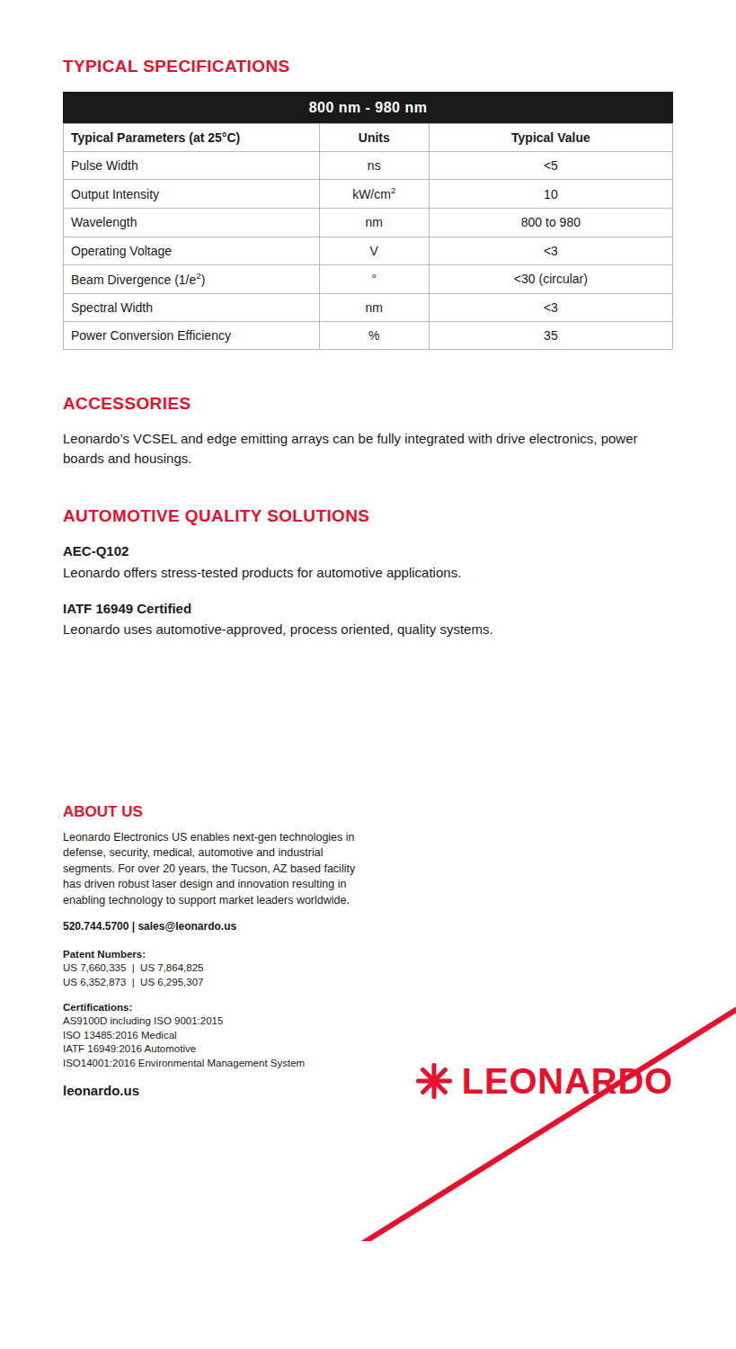Typical Specifications
800 nm - 980 nm
| Typical Parameters (at 25°C) | Units | Typical Value |
| --- | --- | --- |
| Pulse Width | ns | <5 |
| Output Intensity | kW/cm 2 | 10 |
| Wavelength | nm | 800 to 980 |
| Operating Voltage | V | <3 |
| Beam Divergence (1/e 2 ) | ° | <30 (circular) |
| Spectral Width | nm | <3 |
| Power Conversion Efficiency | % | 35 |
Accessories
Leonardo’s VCSEL and edge emitting arrays can be fully integrated with drive electronics, power boards and housings.
Automotive Quality Solutions
AEC-Q102
Leonardo offers stress-tested products for automotive applications.
IATF 16949 Certified
Leonardo uses automotive-approved, process oriented, quality systems.
About Us
Leonardo Electronics US enables next-gen technologies in defense, security, medical, automotive and industrial segments. For over 20 years, the Tucson, AZ based facility has driven robust laser design and innovation resulting in enabling technology to support market leaders worldwide.
520.744.5700 | sales@leonardo.us
Patent Numbers:
US 7,660,335 | US 7,864,825
US 6,352,873 | US 6,295,307
Certifications:
AS9100D including ISO 9001:2015
ISO 13485:2016 Medical
IATF 16949:2016 Automotive
ISO14001:2016 Environmental Management System
leonardo.us
LEONARDO